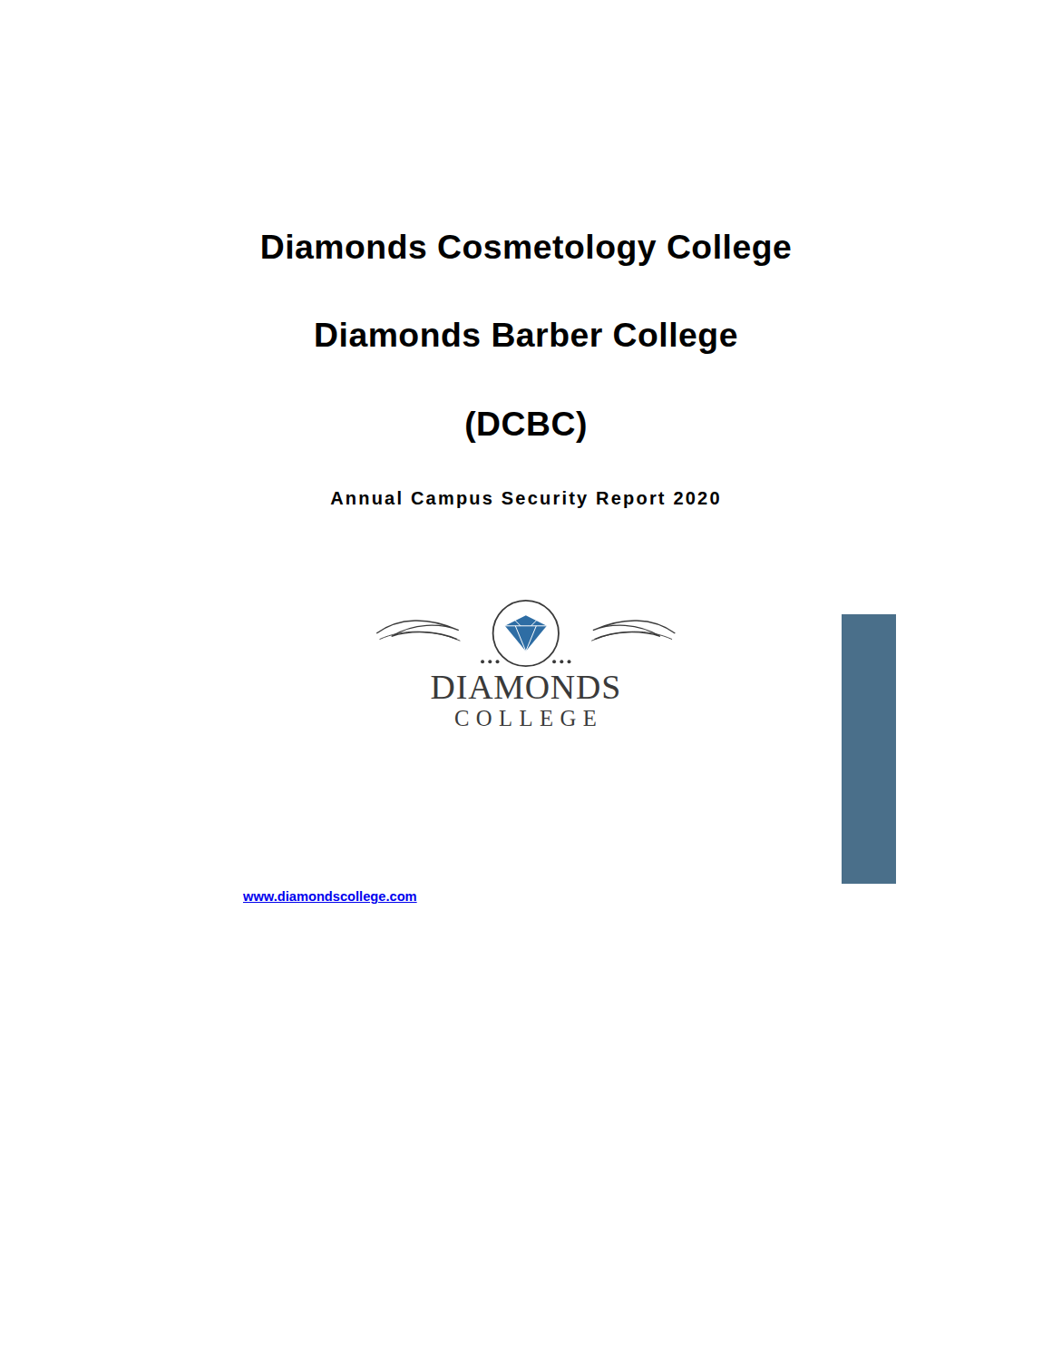Diamonds Cosmetology College
Diamonds Barber College
(DCBC)
Annual Campus Security Report 2020
DIAMONDS COLLEGE
www.diamondscollege.com